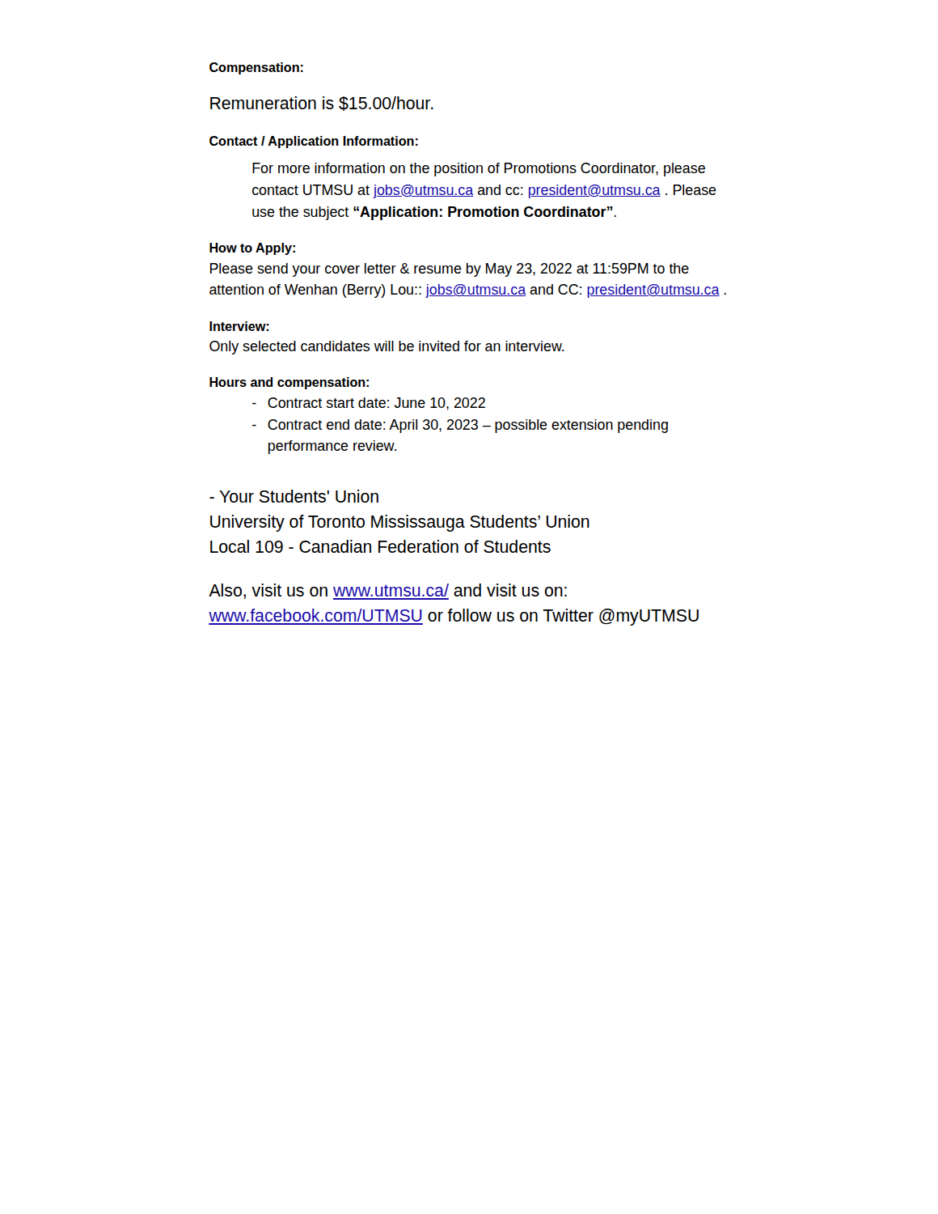Compensation:
Remuneration is $15.00/hour.
Contact / Application Information:
For more information on the position of Promotions Coordinator, please contact UTMSU at jobs@utmsu.ca and cc: president@utmsu.ca . Please use the subject “Application: Promotion Coordinator”.
How to Apply:
Please send your cover letter & resume by May 23, 2022 at 11:59PM to the attention of Wenhan (Berry) Lou:: jobs@utmsu.ca and CC: president@utmsu.ca .
Interview:
Only selected candidates will be invited for an interview.
Hours and compensation:
Contract start date: June 10, 2022
Contract end date: April 30, 2023 – possible extension pending performance review.
- Your Students' Union
University of Toronto Mississauga Students’ Union
Local 109 - Canadian Federation of Students
Also, visit us on www.utmsu.ca/ and visit us on:
www.facebook.com/UTMSU or follow us on Twitter @myUTMSU